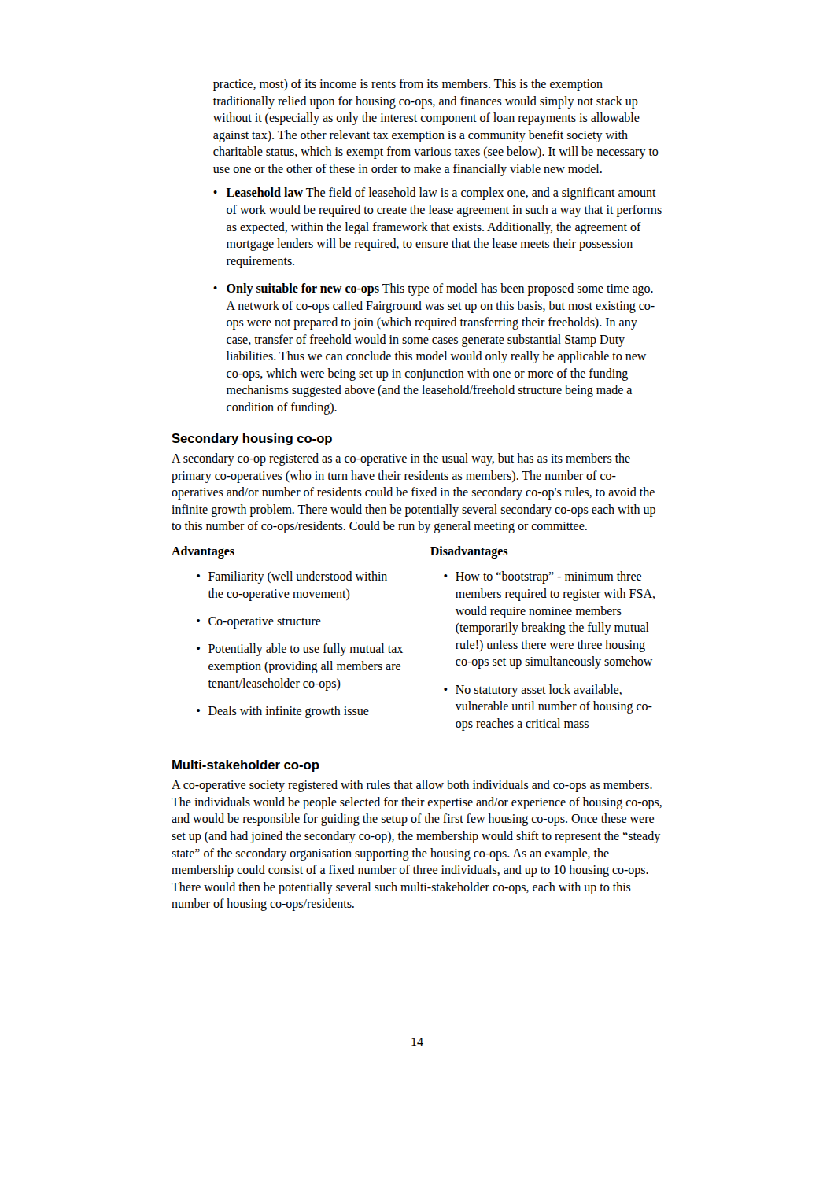practice, most) of its income is rents from its members. This is the exemption traditionally relied upon for housing co-ops, and finances would simply not stack up without it (especially as only the interest component of loan repayments is allowable against tax). The other relevant tax exemption is a community benefit society with charitable status, which is exempt from various taxes (see below). It will be necessary to use one or the other of these in order to make a financially viable new model.
Leasehold law The field of leasehold law is a complex one, and a significant amount of work would be required to create the lease agreement in such a way that it performs as expected, within the legal framework that exists. Additionally, the agreement of mortgage lenders will be required, to ensure that the lease meets their possession requirements.
Only suitable for new co-ops This type of model has been proposed some time ago. A network of co-ops called Fairground was set up on this basis, but most existing co-ops were not prepared to join (which required transferring their freeholds). In any case, transfer of freehold would in some cases generate substantial Stamp Duty liabilities. Thus we can conclude this model would only really be applicable to new co-ops, which were being set up in conjunction with one or more of the funding mechanisms suggested above (and the leasehold/freehold structure being made a condition of funding).
Secondary housing co-op
A secondary co-op registered as a co-operative in the usual way, but has as its members the primary co-operatives (who in turn have their residents as members). The number of co-operatives and/or number of residents could be fixed in the secondary co-op's rules, to avoid the infinite growth problem. There would then be potentially several secondary co-ops each with up to this number of co-ops/residents. Could be run by general meeting or committee.
Advantages
Familiarity (well understood within the co-operative movement)
Co-operative structure
Potentially able to use fully mutual tax exemption (providing all members are tenant/leaseholder co-ops)
Deals with infinite growth issue
Disadvantages
How to “bootstrap” - minimum three members required to register with FSA, would require nominee members (temporarily breaking the fully mutual rule!) unless there were three housing co-ops set up simultaneously somehow
No statutory asset lock available, vulnerable until number of housing co-ops reaches a critical mass
Multi-stakeholder co-op
A co-operative society registered with rules that allow both individuals and co-ops as members. The individuals would be people selected for their expertise and/or experience of housing co-ops, and would be responsible for guiding the setup of the first few housing co-ops. Once these were set up (and had joined the secondary co-op), the membership would shift to represent the “steady state” of the secondary organisation supporting the housing co-ops. As an example, the membership could consist of a fixed number of three individuals, and up to 10 housing co-ops. There would then be potentially several such multi-stakeholder co-ops, each with up to this number of housing co-ops/residents.
14